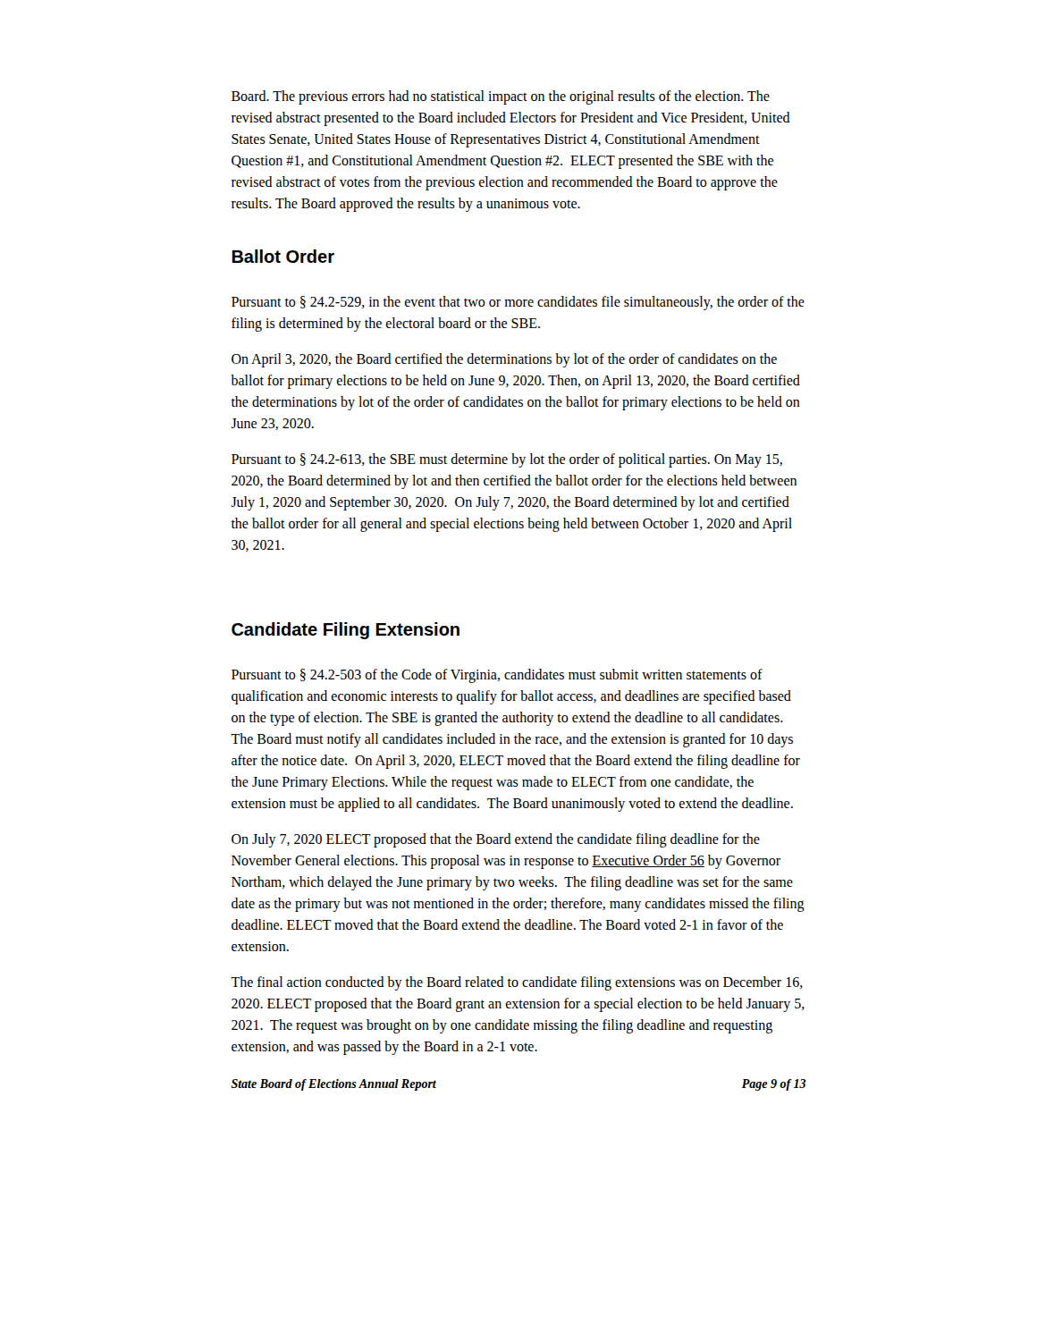Board. The previous errors had no statistical impact on the original results of the election. The revised abstract presented to the Board included Electors for President and Vice President, United States Senate, United States House of Representatives District 4, Constitutional Amendment Question #1, and Constitutional Amendment Question #2. ELECT presented the SBE with the revised abstract of votes from the previous election and recommended the Board to approve the results. The Board approved the results by a unanimous vote.
Ballot Order
Pursuant to § 24.2-529, in the event that two or more candidates file simultaneously, the order of the filing is determined by the electoral board or the SBE.
On April 3, 2020, the Board certified the determinations by lot of the order of candidates on the ballot for primary elections to be held on June 9, 2020. Then, on April 13, 2020, the Board certified the determinations by lot of the order of candidates on the ballot for primary elections to be held on June 23, 2020.
Pursuant to § 24.2-613, the SBE must determine by lot the order of political parties. On May 15, 2020, the Board determined by lot and then certified the ballot order for the elections held between July 1, 2020 and September 30, 2020. On July 7, 2020, the Board determined by lot and certified the ballot order for all general and special elections being held between October 1, 2020 and April 30, 2021.
Candidate Filing Extension
Pursuant to § 24.2-503 of the Code of Virginia, candidates must submit written statements of qualification and economic interests to qualify for ballot access, and deadlines are specified based on the type of election. The SBE is granted the authority to extend the deadline to all candidates. The Board must notify all candidates included in the race, and the extension is granted for 10 days after the notice date. On April 3, 2020, ELECT moved that the Board extend the filing deadline for the June Primary Elections. While the request was made to ELECT from one candidate, the extension must be applied to all candidates. The Board unanimously voted to extend the deadline.
On July 7, 2020 ELECT proposed that the Board extend the candidate filing deadline for the November General elections. This proposal was in response to Executive Order 56 by Governor Northam, which delayed the June primary by two weeks. The filing deadline was set for the same date as the primary but was not mentioned in the order; therefore, many candidates missed the filing deadline. ELECT moved that the Board extend the deadline. The Board voted 2-1 in favor of the extension.
The final action conducted by the Board related to candidate filing extensions was on December 16, 2020. ELECT proposed that the Board grant an extension for a special election to be held January 5, 2021. The request was brought on by one candidate missing the filing deadline and requesting extension, and was passed by the Board in a 2-1 vote.
State Board of Elections Annual Report Page 9 of 13